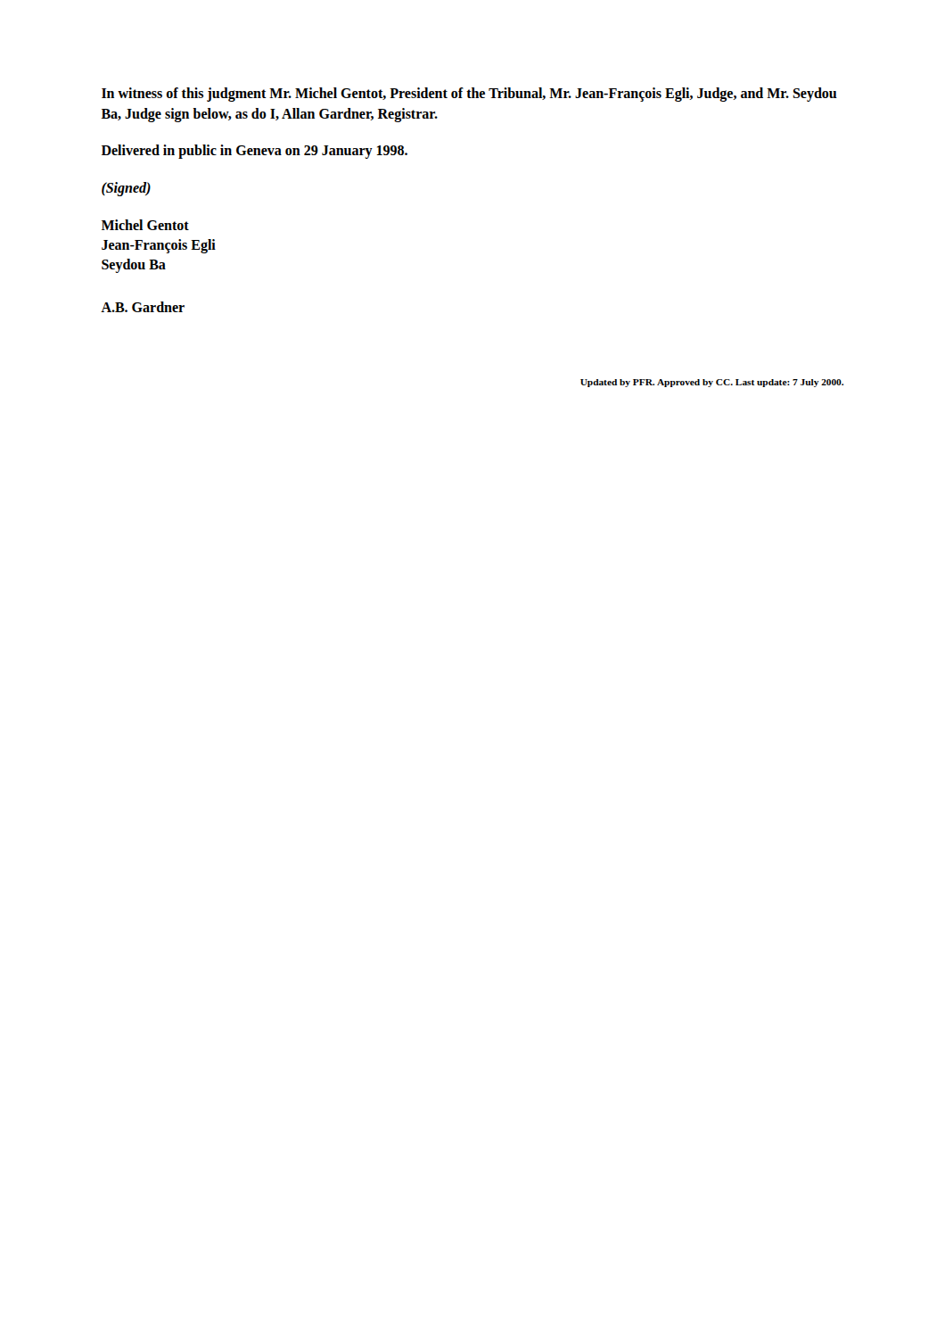In witness of this judgment Mr. Michel Gentot, President of the Tribunal, Mr. Jean-François Egli, Judge, and Mr. Seydou Ba, Judge sign below, as do I, Allan Gardner, Registrar.
Delivered in public in Geneva on 29 January 1998.
(Signed)
Michel Gentot Jean-François Egli Seydou Ba
A.B. Gardner
Updated by PFR. Approved by CC. Last update: 7 July 2000.